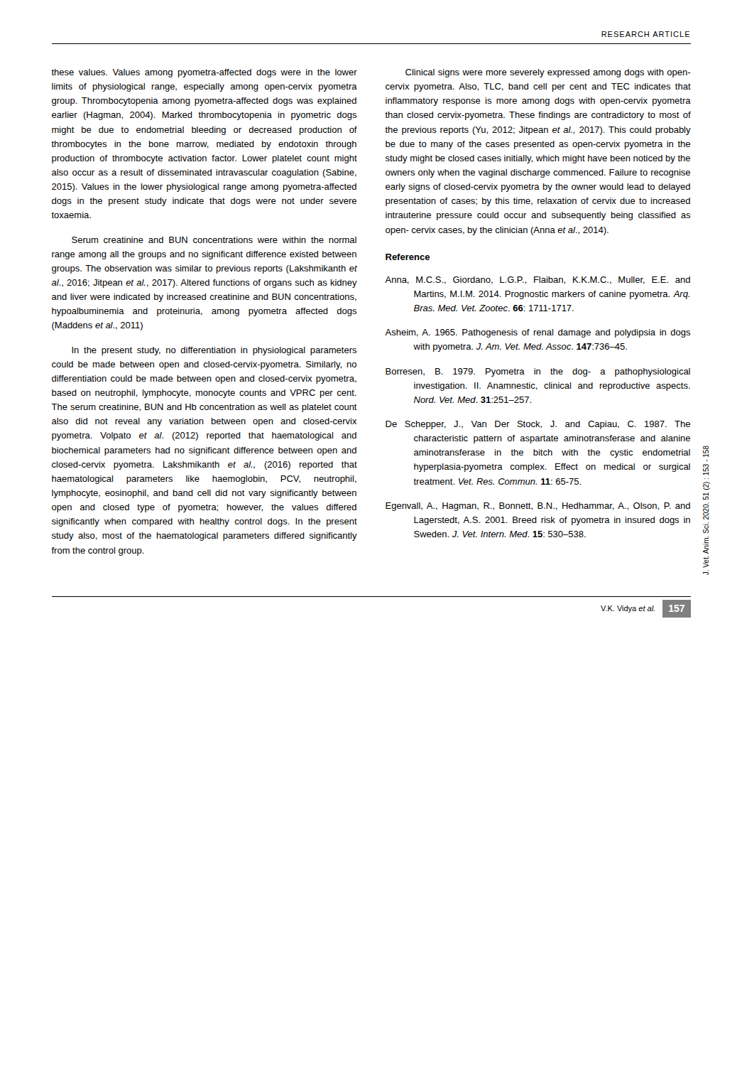RESEARCH ARTICLE
these values. Values among pyometra-affected dogs were in the lower limits of physiological range, especially among open-cervix pyometra group. Thrombocytopenia among pyometra-affected dogs was explained earlier (Hagman, 2004). Marked thrombocytopenia in pyometric dogs might be due to endometrial bleeding or decreased production of thrombocytes in the bone marrow, mediated by endotoxin through production of thrombocyte activation factor. Lower platelet count might also occur as a result of disseminated intravascular coagulation (Sabine, 2015). Values in the lower physiological range among pyometra-affected dogs in the present study indicate that dogs were not under severe toxaemia.
Serum creatinine and BUN concentrations were within the normal range among all the groups and no significant difference existed between groups. The observation was similar to previous reports (Lakshmikanth et al., 2016; Jitpean et al., 2017). Altered functions of organs such as kidney and liver were indicated by increased creatinine and BUN concentrations, hypoalbuminemia and proteinuria, among pyometra affected dogs (Maddens et al., 2011)
In the present study, no differentiation in physiological parameters could be made between open and closed-cervix-pyometra. Similarly, no differentiation could be made between open and closed-cervix pyometra, based on neutrophil, lymphocyte, monocyte counts and VPRC per cent. The serum creatinine, BUN and Hb concentration as well as platelet count also did not reveal any variation between open and closed-cervix pyometra. Volpato et al. (2012) reported that haematological and biochemical parameters had no significant difference between open and closed-cervix pyometra. Lakshmikanth et al., (2016) reported that haematological parameters like haemoglobin, PCV, neutrophil, lymphocyte, eosinophil, and band cell did not vary significantly between open and closed type of pyometra; however, the values differed significantly when compared with healthy control dogs. In the present study also, most of the haematological parameters differed significantly from the control group.
Clinical signs were more severely expressed among dogs with open-cervix pyometra. Also, TLC, band cell per cent and TEC indicates that inflammatory response is more among dogs with open-cervix pyometra than closed cervix-pyometra. These findings are contradictory to most of the previous reports (Yu, 2012; Jitpean et al., 2017). This could probably be due to many of the cases presented as open-cervix pyometra in the study might be closed cases initially, which might have been noticed by the owners only when the vaginal discharge commenced. Failure to recognise early signs of closed-cervix pyometra by the owner would lead to delayed presentation of cases; by this time, relaxation of cervix due to increased intrauterine pressure could occur and subsequently being classified as open- cervix cases, by the clinician (Anna et al., 2014).
Reference
Anna, M.C.S., Giordano, L.G.P., Flaiban, K.K.M.C., Muller, E.E. and Martins, M.I.M. 2014. Prognostic markers of canine pyometra. Arq. Bras. Med. Vet. Zootec. 66: 1711-1717.
Asheim, A. 1965. Pathogenesis of renal damage and polydipsia in dogs with pyometra. J. Am. Vet. Med. Assoc. 147:736–45.
Borresen, B. 1979. Pyometra in the dog- a pathophysiological investigation. II. Anamnestic, clinical and reproductive aspects. Nord. Vet. Med. 31:251–257.
De Schepper, J., Van Der Stock, J. and Capiau, C. 1987. The characteristic pattern of aspartate aminotransferase and alanine aminotransferase in the bitch with the cystic endometrial hyperplasia-pyometra complex. Effect on medical or surgical treatment. Vet. Res. Commun. 11: 65-75.
Egenvall, A., Hagman, R., Bonnett, B.N., Hedhammar, A., Olson, P. and Lagerstedt, A.S. 2001. Breed risk of pyometra in insured dogs in Sweden. J. Vet. Intern. Med. 15: 530–538.
J. Vet. Anim. Sci. 2020. 51 (2) : 153 - 158
V.K. Vidya et al. 157